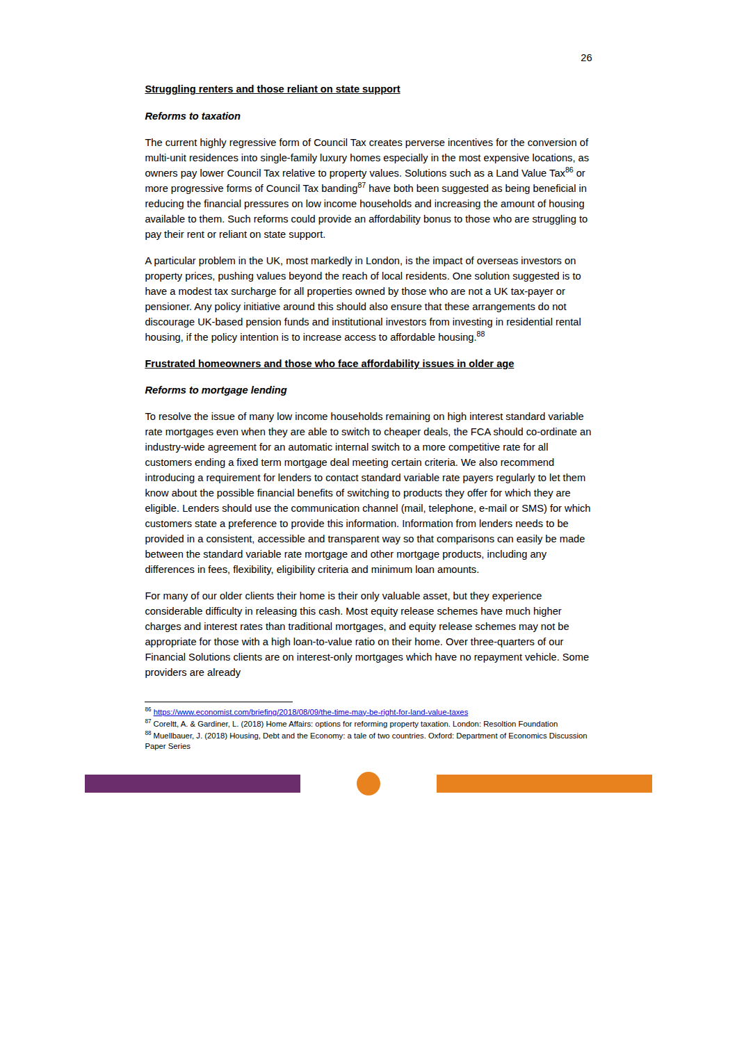26
Struggling renters and those reliant on state support
Reforms to taxation
The current highly regressive form of Council Tax creates perverse incentives for the conversion of multi-unit residences into single-family luxury homes especially in the most expensive locations, as owners pay lower Council Tax relative to property values. Solutions such as a Land Value Tax86 or more progressive forms of Council Tax banding87 have both been suggested as being beneficial in reducing the financial pressures on low income households and increasing the amount of housing available to them. Such reforms could provide an affordability bonus to those who are struggling to pay their rent or reliant on state support.
A particular problem in the UK, most markedly in London, is the impact of overseas investors on property prices, pushing values beyond the reach of local residents. One solution suggested is to have a modest tax surcharge for all properties owned by those who are not a UK tax-payer or pensioner. Any policy initiative around this should also ensure that these arrangements do not discourage UK-based pension funds and institutional investors from investing in residential rental housing, if the policy intention is to increase access to affordable housing.88
Frustrated homeowners and those who face affordability issues in older age
Reforms to mortgage lending
To resolve the issue of many low income households remaining on high interest standard variable rate mortgages even when they are able to switch to cheaper deals, the FCA should co-ordinate an industry-wide agreement for an automatic internal switch to a more competitive rate for all customers ending a fixed term mortgage deal meeting certain criteria. We also recommend introducing a requirement for lenders to contact standard variable rate payers regularly to let them know about the possible financial benefits of switching to products they offer for which they are eligible. Lenders should use the communication channel (mail, telephone, e-mail or SMS) for which customers state a preference to provide this information. Information from lenders needs to be provided in a consistent, accessible and transparent way so that comparisons can easily be made between the standard variable rate mortgage and other mortgage products, including any differences in fees, flexibility, eligibility criteria and minimum loan amounts.
For many of our older clients their home is their only valuable asset, but they experience considerable difficulty in releasing this cash. Most equity release schemes have much higher charges and interest rates than traditional mortgages, and equity release schemes may not be appropriate for those with a high loan-to-value ratio on their home. Over three-quarters of our Financial Solutions clients are on interest-only mortgages which have no repayment vehicle. Some providers are already
86 https://www.economist.com/briefing/2018/08/09/the-time-may-be-right-for-land-value-taxes
87 Coreltt, A. & Gardiner, L. (2018) Home Affairs: options for reforming property taxation. London: Resoltion Foundation
88 Muellbauer, J. (2018) Housing, Debt and the Economy: a tale of two countries. Oxford: Department of Economics Discussion Paper Series